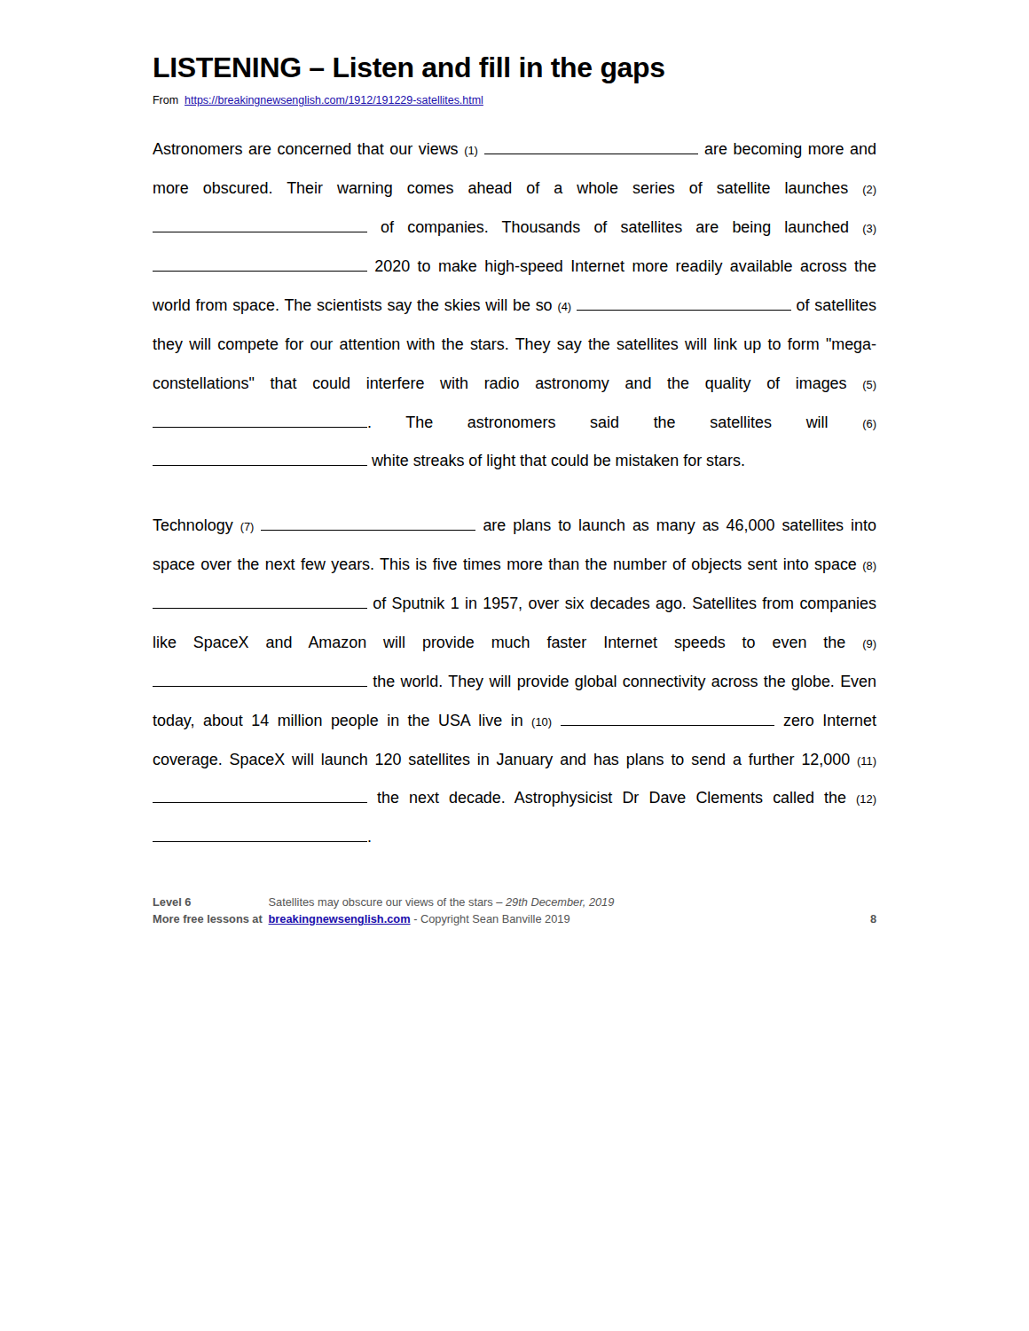LISTENING – Listen and fill in the gaps
From https://breakingnewsenglish.com/1912/191229-satellites.html
Astronomers are concerned that our views (1) are becoming more and more obscured. Their warning comes ahead of a whole series of satellite launches (2) of companies. Thousands of satellites are being launched (3) 2020 to make high-speed Internet more readily available across the world from space. The scientists say the skies will be so (4) of satellites they will compete for our attention with the stars. They say the satellites will link up to form "mega-constellations" that could interfere with radio astronomy and the quality of images (5) . The astronomers said the satellites will (6) white streaks of light that could be mistaken for stars.
Technology (7) are plans to launch as many as 46,000 satellites into space over the next few years. This is five times more than the number of objects sent into space (8) of Sputnik 1 in 1957, over six decades ago. Satellites from companies like SpaceX and Amazon will provide much faster Internet speeds to even the (9) the world. They will provide global connectivity across the globe. Even today, about 14 million people in the USA live in (10) zero Internet coverage. SpaceX will launch 120 satellites in January and has plans to send a further 12,000 (11) the next decade. Astrophysicist Dr Dave Clements called the (12) .
| Level 6 | Satellites may obscure our views of the stars – 29th December, 2019 | |
| More free lessons at | breakingnewsenglish.com - Copyright Sean Banville 2019 | 8 |